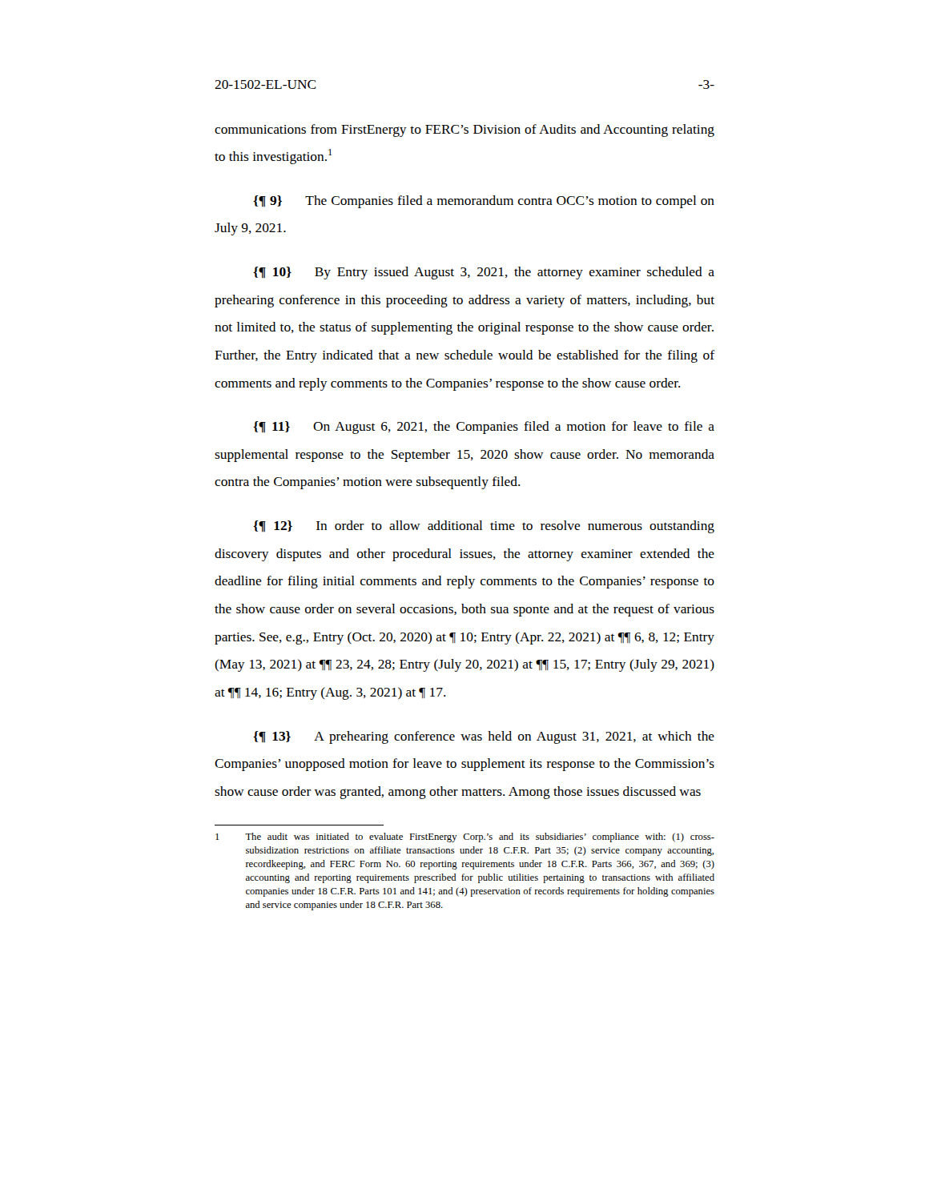20-1502-EL-UNC
-3-
communications from FirstEnergy to FERC’s Division of Audits and Accounting relating to this investigation.1
{¶ 9} The Companies filed a memorandum contra OCC’s motion to compel on July 9, 2021.
{¶ 10} By Entry issued August 3, 2021, the attorney examiner scheduled a prehearing conference in this proceeding to address a variety of matters, including, but not limited to, the status of supplementing the original response to the show cause order. Further, the Entry indicated that a new schedule would be established for the filing of comments and reply comments to the Companies’ response to the show cause order.
{¶ 11} On August 6, 2021, the Companies filed a motion for leave to file a supplemental response to the September 15, 2020 show cause order. No memoranda contra the Companies’ motion were subsequently filed.
{¶ 12} In order to allow additional time to resolve numerous outstanding discovery disputes and other procedural issues, the attorney examiner extended the deadline for filing initial comments and reply comments to the Companies’ response to the show cause order on several occasions, both sua sponte and at the request of various parties. See, e.g., Entry (Oct. 20, 2020) at ¶ 10; Entry (Apr. 22, 2021) at ¶¶ 6, 8, 12; Entry (May 13, 2021) at ¶¶ 23, 24, 28; Entry (July 20, 2021) at ¶¶ 15, 17; Entry (July 29, 2021) at ¶¶ 14, 16; Entry (Aug. 3, 2021) at ¶ 17.
{¶ 13} A prehearing conference was held on August 31, 2021, at which the Companies’ unopposed motion for leave to supplement its response to the Commission’s show cause order was granted, among other matters. Among those issues discussed was
1
The audit was initiated to evaluate FirstEnergy Corp.’s and its subsidiaries’ compliance with: (1) cross-subsidization restrictions on affiliate transactions under 18 C.F.R. Part 35; (2) service company accounting, recordkeeping, and FERC Form No. 60 reporting requirements under 18 C.F.R. Parts 366, 367, and 369; (3) accounting and reporting requirements prescribed for public utilities pertaining to transactions with affiliated companies under 18 C.F.R. Parts 101 and 141; and (4) preservation of records requirements for holding companies and service companies under 18 C.F.R. Part 368.